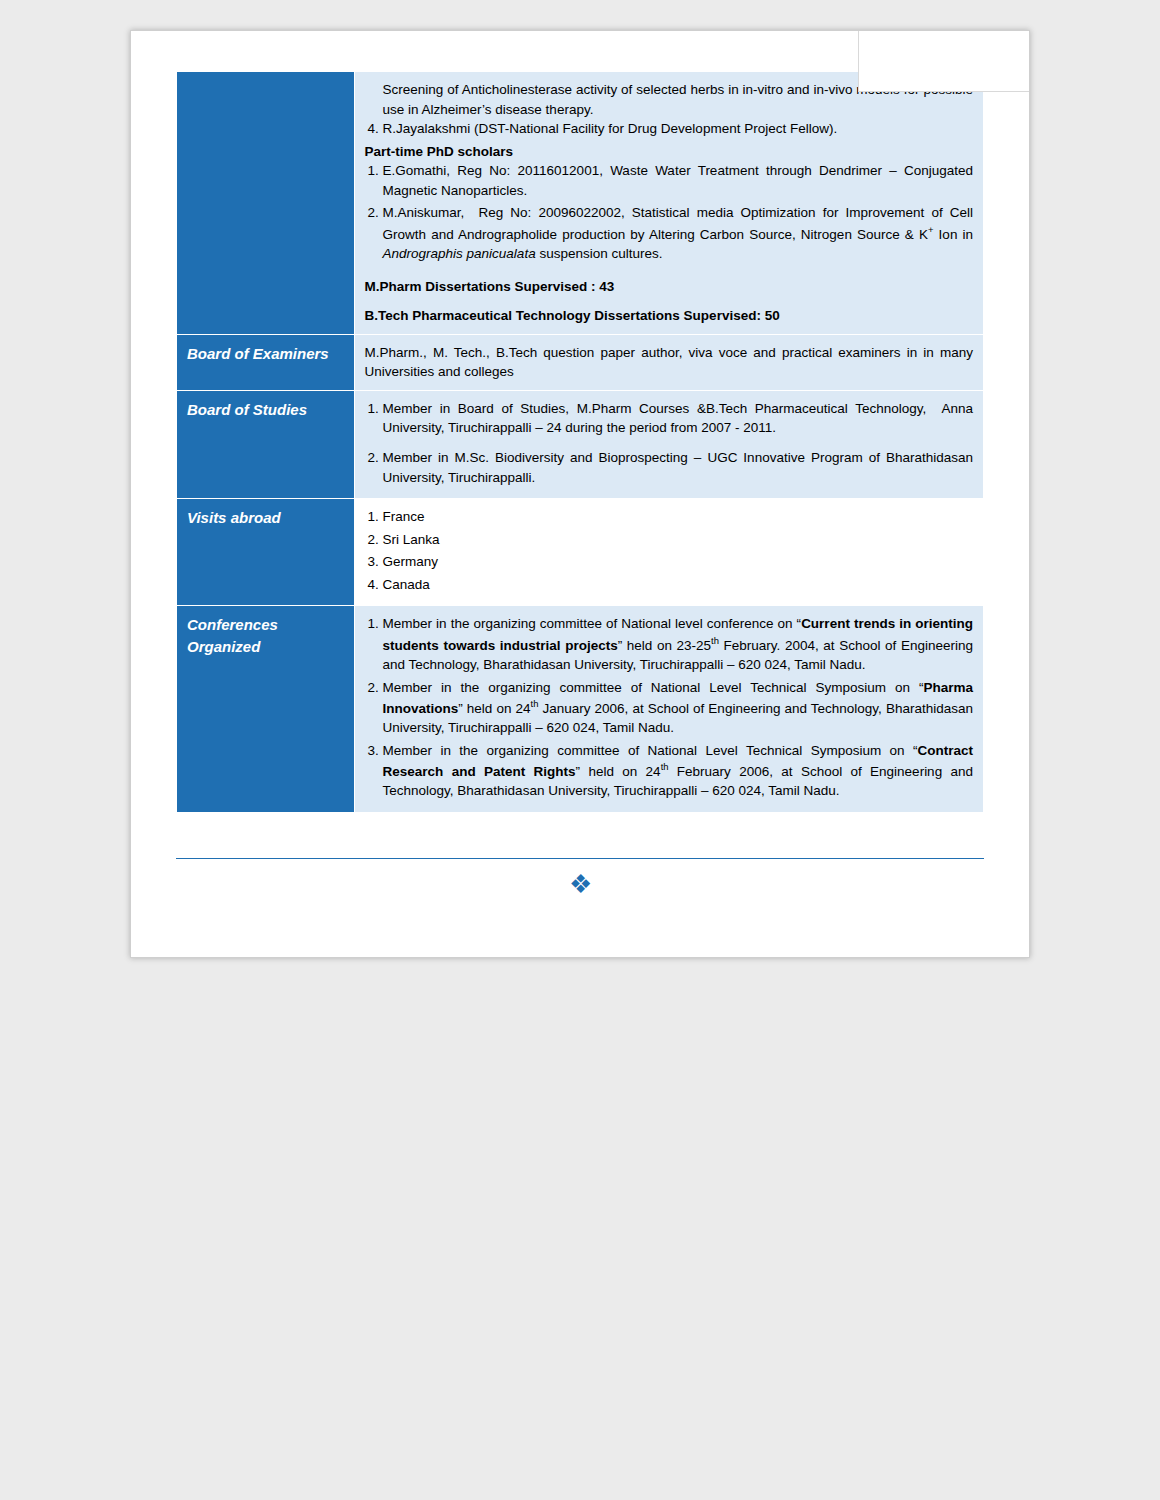| | Screening of Anticholinesterase activity of selected herbs in in-vitro and in-vivo models for possible use in Alzheimer’s disease therapy. R.Jayalakshmi (DST-National Facility for Drug Development Project Fellow). Part-time PhD scholars E.Gomathi, Reg No: 20116012001, Waste Water Treatment through Dendrimer – Conjugated Magnetic Nanoparticles. M.Aniskumar, Reg No: 20096022002, Statistical media Optimization for Improvement of Cell Growth and Andrographolide production by Altering Carbon Source, Nitrogen Source & K + Ion in Andrographis panicualata suspension cultures. M.Pharm Dissertations Supervised : 43 B.Tech Pharmaceutical Technology Dissertations Supervised: 50 |
| Board of Examiners | M.Pharm., M. Tech., B.Tech question paper author, viva voce and practical examiners in in many Universities and colleges |
| Board of Studies | Member in Board of Studies, M.Pharm Courses &B.Tech Pharmaceutical Technology, Anna University, Tiruchirappalli – 24 during the period from 2007 - 2011. Member in M.Sc. Biodiversity and Bioprospecting – UGC Innovative Program of Bharathidasan University, Tiruchirappalli. |
| Visits abroad | France Sri Lanka Germany Canada |
| Conferences Organized | Member in the organizing committee of National level conference on “ Current trends in orienting students towards industrial projects ” held on 23-25 th February. 2004, at School of Engineering and Technology, Bharathidasan University, Tiruchirappalli – 620 024, Tamil Nadu. Member in the organizing committee of National Level Technical Symposium on “ Pharma Innovations ” held on 24 th January 2006, at School of Engineering and Technology, Bharathidasan University, Tiruchirappalli – 620 024, Tamil Nadu. Member in the organizing committee of National Level Technical Symposium on “ Contract Research and Patent Rights ” held on 24 th February 2006, at School of Engineering and Technology, Bharathidasan University, Tiruchirappalli – 620 024, Tamil Nadu. |
❖